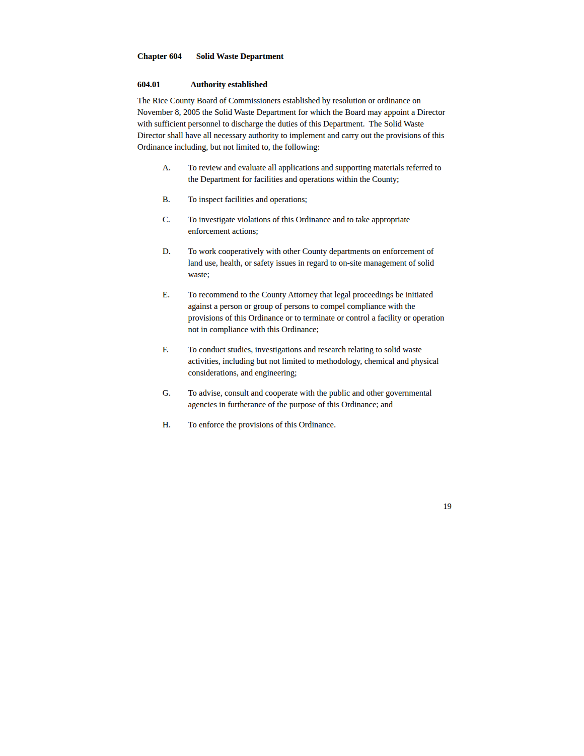Chapter 604 Solid Waste Department
604.01 Authority established
The Rice County Board of Commissioners established by resolution or ordinance on November 8, 2005 the Solid Waste Department for which the Board may appoint a Director with sufficient personnel to discharge the duties of this Department. The Solid Waste Director shall have all necessary authority to implement and carry out the provisions of this Ordinance including, but not limited to, the following:
A. To review and evaluate all applications and supporting materials referred to the Department for facilities and operations within the County;
B. To inspect facilities and operations;
C. To investigate violations of this Ordinance and to take appropriate enforcement actions;
D. To work cooperatively with other County departments on enforcement of land use, health, or safety issues in regard to on-site management of solid waste;
E. To recommend to the County Attorney that legal proceedings be initiated against a person or group of persons to compel compliance with the provisions of this Ordinance or to terminate or control a facility or operation not in compliance with this Ordinance;
F. To conduct studies, investigations and research relating to solid waste activities, including but not limited to methodology, chemical and physical considerations, and engineering;
G. To advise, consult and cooperate with the public and other governmental agencies in furtherance of the purpose of this Ordinance; and
H. To enforce the provisions of this Ordinance.
19